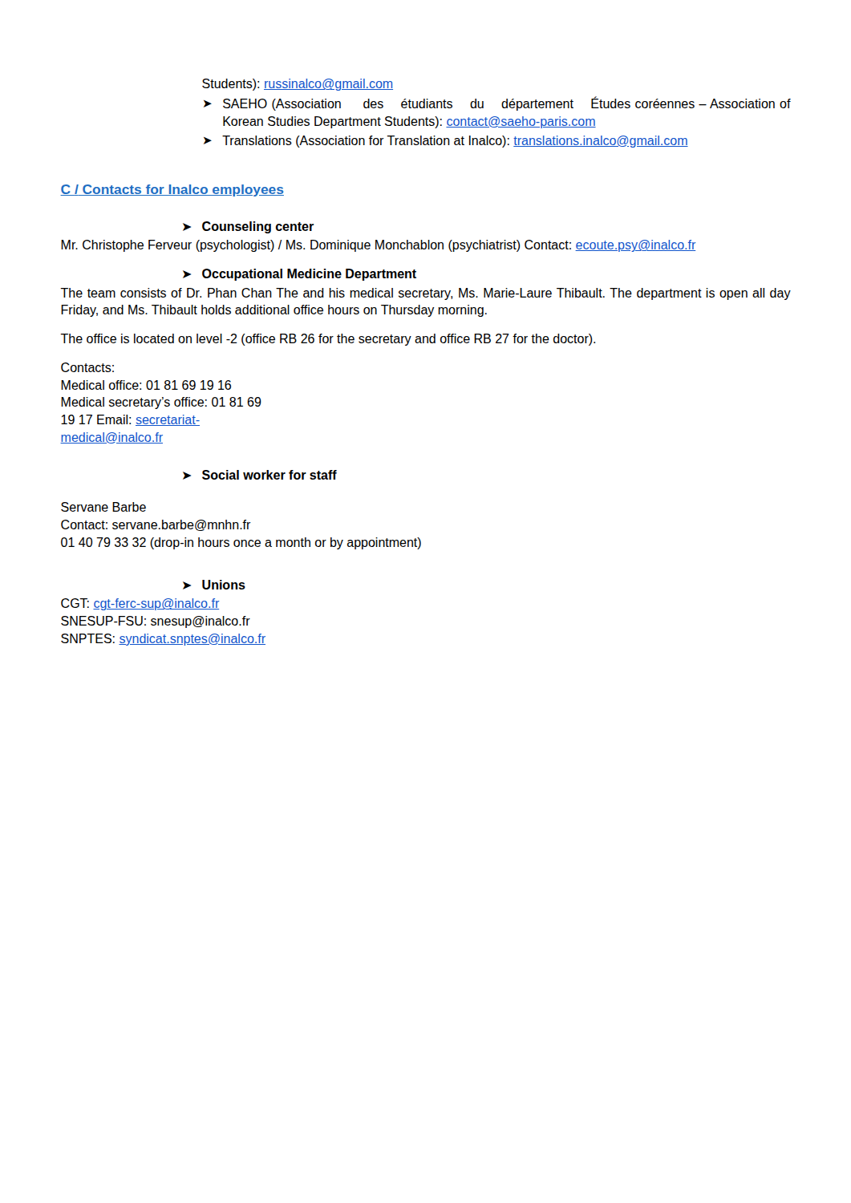Students): russinalco@gmail.com
SAEHO (Association des étudiants du département Études coréennes – Association of Korean Studies Department Students): contact@saeho-paris.com
Translations (Association for Translation at Inalco): translations.inalco@gmail.com
C / Contacts for Inalco employees
Counseling center
Mr. Christophe Ferveur (psychologist) / Ms. Dominique Monchablon (psychiatrist) Contact: ecoute.psy@inalco.fr
Occupational Medicine Department
The team consists of Dr. Phan Chan The and his medical secretary, Ms. Marie-Laure Thibault. The department is open all day Friday, and Ms. Thibault holds additional office hours on Thursday morning.
The office is located on level -2 (office RB 26 for the secretary and office RB 27 for the doctor).
Contacts:
Medical office: 01 81 69 19 16
Medical secretary’s office: 01 81 69
19 17 Email: secretariat-
medical@inalco.fr
Social worker for staff
Servane Barbe
Contact: servane.barbe@mnhn.fr
01 40 79 33 32 (drop-in hours once a month or by appointment)
Unions
CGT: cgt-ferc-sup@inalco.fr
SNESUP-FSU: snesup@inalco.fr
SNPTES: syndicat.snptes@inalco.fr